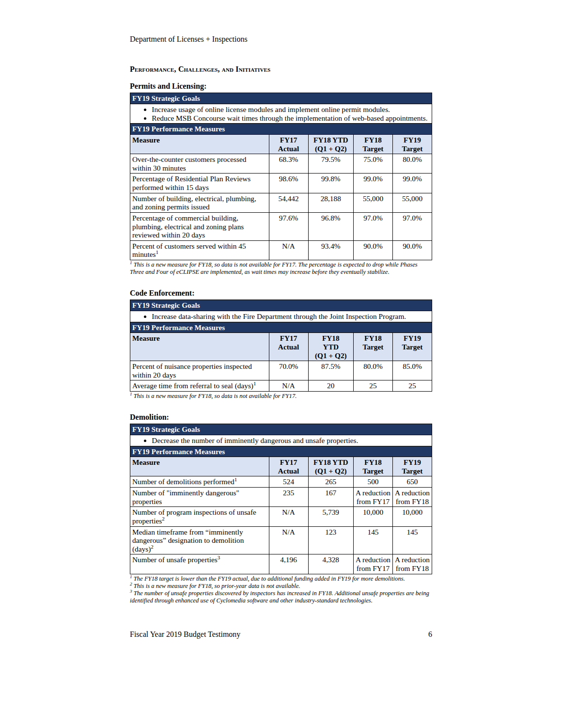Department of Licenses + Inspections
Performance, Challenges, and Initiatives
Permits and Licensing:
| FY19 Strategic Goals |
| Increase usage of online license modules and implement online permit modules. Reduce MSB Concourse wait times through the implementation of web-based appointments. |
| FY19 Performance Measures |
| Measure | FY17 Actual | FY18 YTD (Q1 + Q2) | FY18 Target | FY19 Target |
| Over-the-counter customers processed within 30 minutes | 68.3% | 79.5% | 75.0% | 80.0% |
| Percentage of Residential Plan Reviews performed within 15 days | 98.6% | 99.8% | 99.0% | 99.0% |
| Number of building, electrical, plumbing, and zoning permits issued | 54,442 | 28,188 | 55,000 | 55,000 |
| Percentage of commercial building, plumbing, electrical and zoning plans reviewed within 20 days | 97.6% | 96.8% | 97.0% | 97.0% |
| Percent of customers served within 45 minutes 1 | N/A | 93.4% | 90.0% | 90.0% |
1 This is a new measure for FY18, so data is not available for FY17. The percentage is expected to drop while Phases Three and Four of eCLIPSE are implemented, as wait times may increase before they eventually stabilize.
Code Enforcement:
| FY19 Strategic Goals |
| Increase data-sharing with the Fire Department through the Joint Inspection Program. |
| FY19 Performance Measures |
| Measure | FY17 Actual | FY18 YTD (Q1 + Q2) | FY18 Target | FY19 Target |
| Percent of nuisance properties inspected within 20 days | 70.0% | 87.5% | 80.0% | 85.0% |
| Average time from referral to seal (days) 1 | N/A | 20 | 25 | 25 |
1 This is a new measure for FY18, so data is not available for FY17.
Demolition:
| FY19 Strategic Goals |
| Decrease the number of imminently dangerous and unsafe properties. |
| FY19 Performance Measures |
| Measure | FY17 Actual | FY18 YTD (Q1 + Q2) | FY18 Target | FY19 Target |
| Number of demolitions performed 1 | 524 | 265 | 500 | 650 |
| Number of "imminently dangerous" properties | 235 | 167 | A reduction from FY17 | A reduction from FY18 |
| Number of program inspections of unsafe properties 2 | N/A | 5,739 | 10,000 | 10,000 |
| Median timeframe from “imminently dangerous” designation to demolition (days) 2 | N/A | 123 | 145 | 145 |
| Number of unsafe properties 3 | 4,196 | 4,328 | A reduction from FY17 | A reduction from FY18 |
1 The FY18 target is lower than the FY19 actual, due to additional funding added in FY19 for more demolitions.
2 This is a new measure for FY18, so prior-year data is not available.
3 The number of unsafe properties discovered by inspectors has increased in FY18. Additional unsafe properties are being identified through enhanced use of Cyclomedia software and other industry-standard technologies.
Fiscal Year 2019 Budget Testimony 6